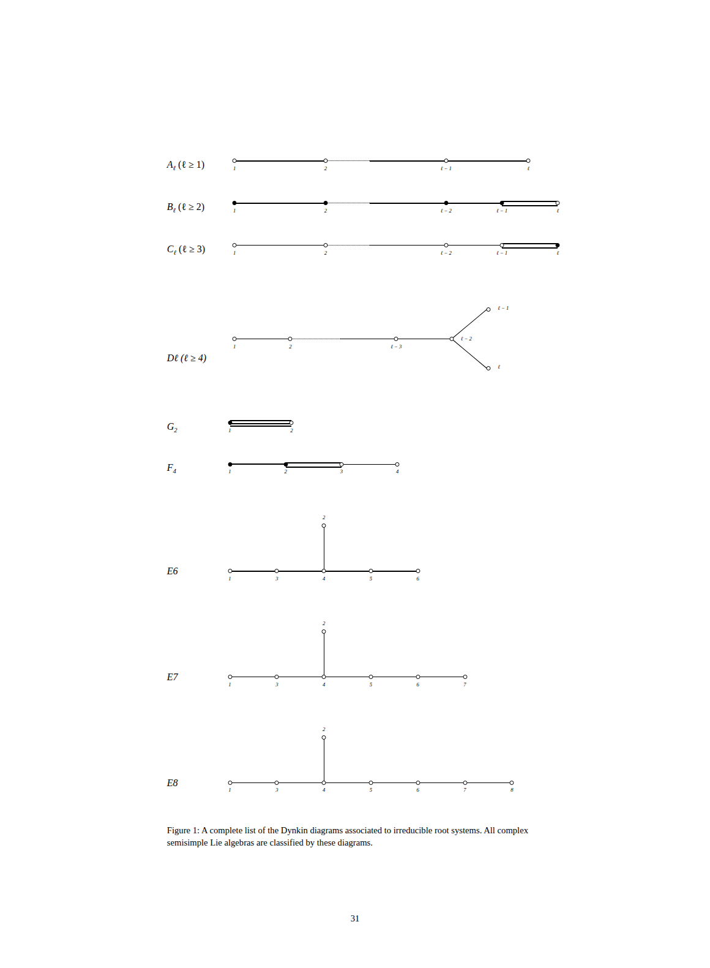Aℓ (ℓ ≥ 1)
1
2
ℓ − 1
ℓ
Bℓ (ℓ ≥ 2)
1
2
ℓ − 2
ℓ − 1
ℓ
Cℓ (ℓ ≥ 3)
1
2
ℓ − 2
ℓ − 1
ℓ
Dℓ (ℓ ≥ 4)
1
2
ℓ − 3
ℓ − 2
ℓ − 1
ℓ
G2
1
2
F4
1
2
3
4
E6
2
1
3
4
5
6
E7
2
1
3
4
5
6
7
E8
2
1
3
4
5
6
7
8
Figure 1: A complete list of the Dynkin diagrams associated to irreducible root systems. All complex semisimple Lie algebras are classified by these diagrams.
31